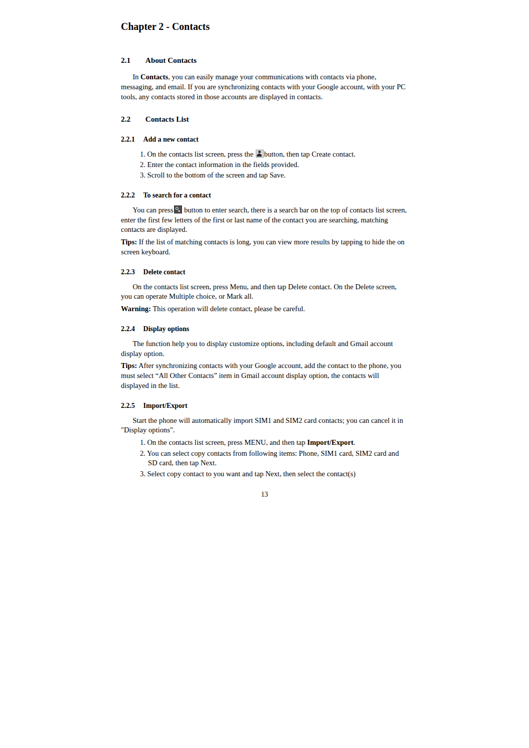Chapter 2 - Contacts
2.1 About Contacts
In Contacts, you can easily manage your communications with contacts via phone, messaging, and email. If you are synchronizing contacts with your Google account, with your PC tools, any contacts stored in those accounts are displayed in contacts.
2.2 Contacts List
2.2.1 Add a new contact
1. On the contacts list screen, press the button, then tap Create contact.
2. Enter the contact information in the fields provided.
3. Scroll to the bottom of the screen and tap Save.
2.2.2 To search for a contact
You can press button to enter search, there is a search bar on the top of contacts list screen, enter the first few letters of the first or last name of the contact you are searching, matching contacts are displayed.
Tips: If the list of matching contacts is long, you can view more results by tapping to hide the on screen keyboard.
2.2.3 Delete contact
On the contacts list screen, press Menu, and then tap Delete contact. On the Delete screen, you can operate Multiple choice, or Mark all.
Warning: This operation will delete contact, please be careful.
2.2.4 Display options
The function help you to display customize options, including default and Gmail account display option.
Tips: After synchronizing contacts with your Google account, add the contact to the phone, you must select “All Other Contacts” item in Gmail account display option, the contacts will displayed in the list.
2.2.5 Import/Export
Start the phone will automatically import SIM1 and SIM2 card contacts; you can cancel it in "Display options".
1. On the contacts list screen, press MENU, and then tap Import/Export.
2. You can select copy contacts from following items: Phone, SIM1 card, SIM2 card and SD card, then tap Next.
3. Select copy contact to you want and tap Next, then select the contact(s)
13